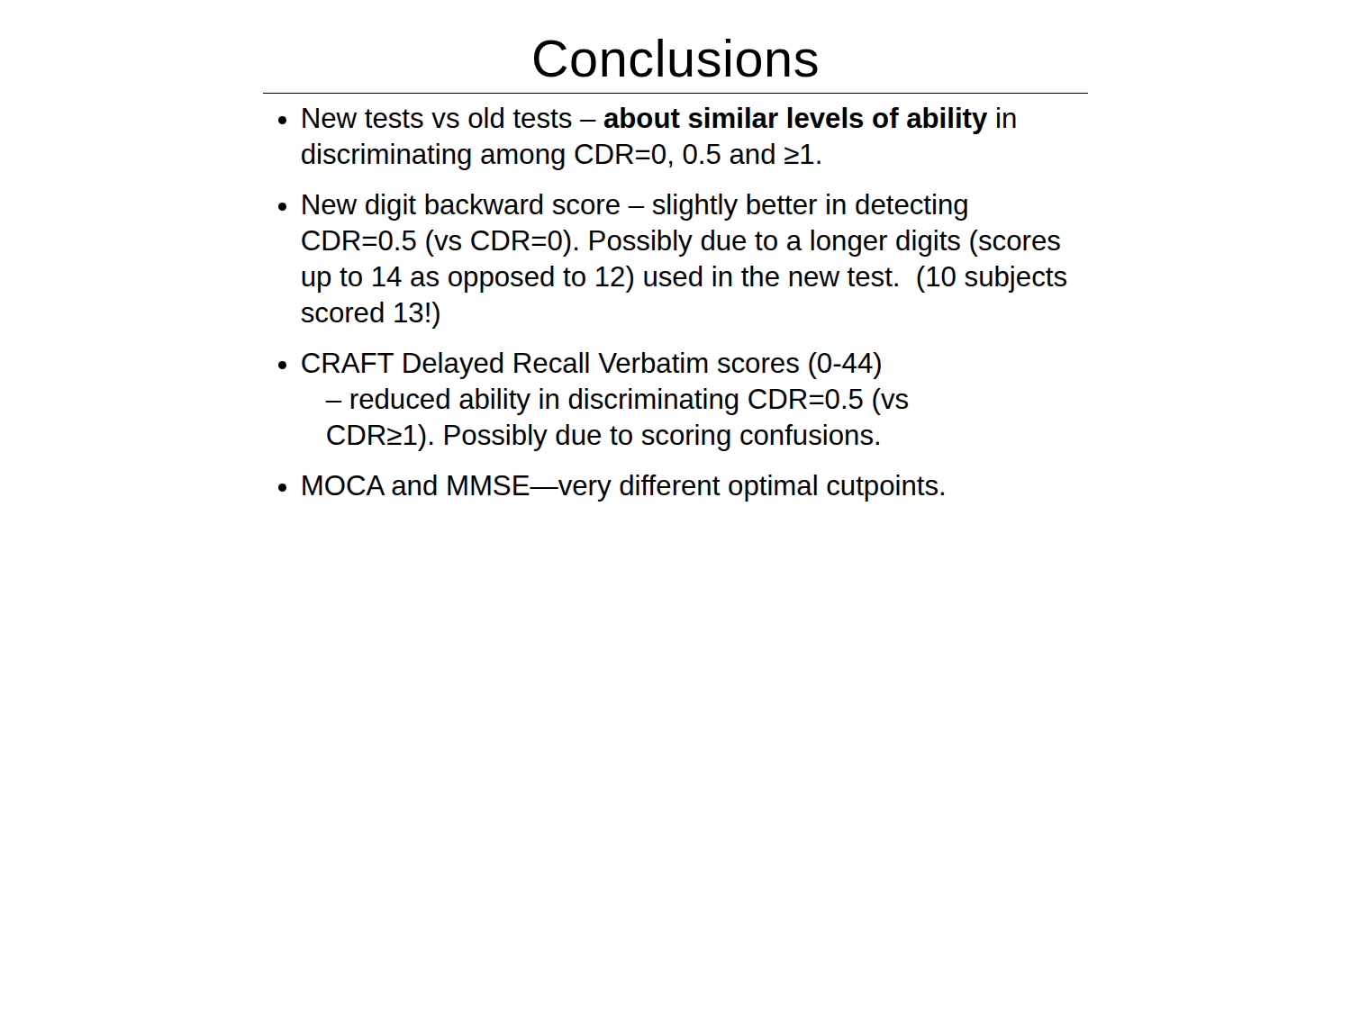Conclusions
New tests vs old tests – about similar levels of ability in discriminating among CDR=0, 0.5 and ≥1.
New digit backward score – slightly better in detecting CDR=0.5 (vs CDR=0). Possibly due to a longer digits (scores up to 14 as opposed to 12) used in the new test. (10 subjects scored 13!)
CRAFT Delayed Recall Verbatim scores (0-44) – reduced ability in discriminating CDR=0.5 (vs CDR≥1). Possibly due to scoring confusions.
MOCA and MMSE—very different optimal cutpoints.